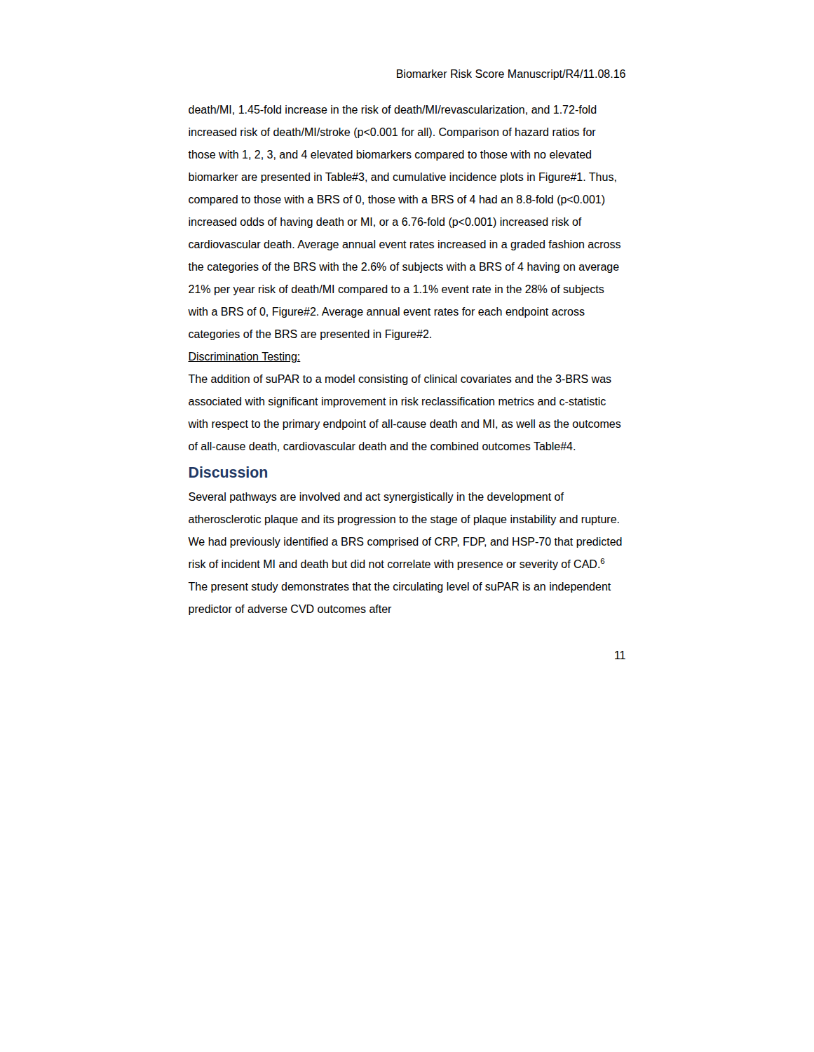Biomarker Risk Score Manuscript/R4/11.08.16
death/MI, 1.45-fold increase in the risk of death/MI/revascularization, and 1.72-fold increased risk of death/MI/stroke (p<0.001 for all). Comparison of hazard ratios for those with 1, 2, 3, and 4 elevated biomarkers compared to those with no elevated biomarker are presented in Table#3, and cumulative incidence plots in Figure#1. Thus, compared to those with a BRS of 0, those with a BRS of 4 had an 8.8-fold (p<0.001) increased odds of having death or MI, or a 6.76-fold (p<0.001) increased risk of cardiovascular death. Average annual event rates increased in a graded fashion across the categories of the BRS with the 2.6% of subjects with a BRS of 4 having on average 21% per year risk of death/MI compared to a 1.1% event rate in the 28% of subjects with a BRS of 0, Figure#2. Average annual event rates for each endpoint across categories of the BRS are presented in Figure#2.
Discrimination Testing:
The addition of suPAR to a model consisting of clinical covariates and the 3-BRS was associated with significant improvement in risk reclassification metrics and c-statistic with respect to the primary endpoint of all-cause death and MI, as well as the outcomes of all-cause death, cardiovascular death and the combined outcomes Table#4.
Discussion
Several pathways are involved and act synergistically in the development of atherosclerotic plaque and its progression to the stage of plaque instability and rupture. We had previously identified a BRS comprised of CRP, FDP, and HSP-70 that predicted risk of incident MI and death but did not correlate with presence or severity of CAD.6 The present study demonstrates that the circulating level of suPAR is an independent predictor of adverse CVD outcomes after
11